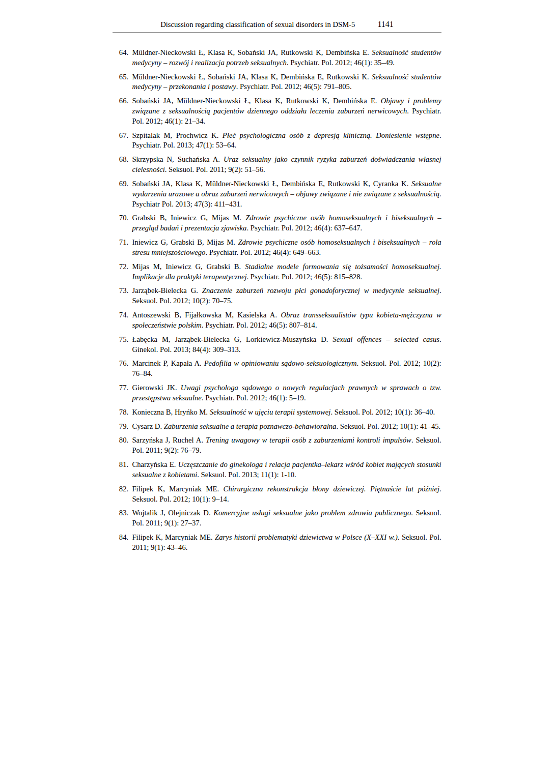Discussion regarding classification of sexual disorders in DSM-5 1141
Müldner-Nieckowski Ł, Klasa K, Sobański JA, Rutkowski K, Dembińska E. Seksualność studentów medycyny – rozwój i realizacja potrzeb seksualnych. Psychiatr. Pol. 2012; 46(1): 35–49.
Müldner-Nieckowski Ł, Sobański JA, Klasa K, Dembińska E, Rutkowski K. Seksualność studentów medycyny – przekonania i postawy. Psychiatr. Pol. 2012; 46(5): 791–805.
Sobański JA, Müldner-Nieckowski Ł, Klasa K, Rutkowski K, Dembińska E. Objawy i problemy związane z seksualnością pacjentów dziennego oddziału leczenia zaburzeń nerwicowych. Psychiatr. Pol. 2012; 46(1): 21–34.
Szpitalak M, Prochwicz K. Płeć psychologiczna osób z depresją kliniczną. Doniesienie wstępne. Psychiatr. Pol. 2013; 47(1): 53–64.
Skrzypska N, Suchańska A. Uraz seksualny jako czynnik ryzyka zaburzeń doświadczania własnej cielesności. Seksuol. Pol. 2011; 9(2): 51–56.
Sobański JA, Klasa K, Müldner-Nieckowski Ł, Dembińska E, Rutkowski K, Cyranka K. Seksualne wydarzenia urazowe a obraz zaburzeń nerwicowych – objawy związane i nie związane z seksualnością. Psychiatr Pol. 2013; 47(3): 411–431.
Grabski B, Iniewicz G, Mijas M. Zdrowie psychiczne osób homoseksualnych i biseksualnych – przegląd badań i prezentacja zjawiska. Psychiatr. Pol. 2012; 46(4): 637–647.
Iniewicz G, Grabski B, Mijas M. Zdrowie psychiczne osób homoseksualnych i biseksualnych – rola stresu mniejszościowego. Psychiatr. Pol. 2012; 46(4): 649–663.
Mijas M, Iniewicz G, Grabski B. Stadialne modele formowania się tożsamości homoseksualnej. Implikacje dla praktyki terapeutycznej. Psychiatr. Pol. 2012; 46(5): 815–828.
Jarząbek-Bielecka G. Znaczenie zaburzeń rozwoju płci gonadoforycznej w medycynie seksualnej. Seksuol. Pol. 2012; 10(2): 70–75.
Antoszewski B, Fijałkowska M, Kasielska A. Obraz transseksualistów typu kobieta-mężczyzna w społeczeństwie polskim. Psychiatr. Pol. 2012; 46(5): 807–814.
Łabęcka M, Jarząbek-Bielecka G, Lorkiewicz-Muszyńska D. Sexual offences – selected casus. Ginekol. Pol. 2013; 84(4): 309–313.
Marcinek P, Kapała A. Pedofilia w opiniowaniu sądowo-seksuologicznym. Seksuol. Pol. 2012; 10(2): 76–84.
Gierowski JK. Uwagi psychologa sądowego o nowych regulacjach prawnych w sprawach o tzw. przestępstwa seksualne. Psychiatr. Pol. 2012; 46(1): 5–19.
Konieczna B, Hryńko M. Seksualność w ujęciu terapii systemowej. Seksuol. Pol. 2012; 10(1): 36–40.
Cysarz D. Zaburzenia seksualne a terapia poznawczo-behawioralna. Seksuol. Pol. 2012; 10(1): 41–45.
Sarzyńska J, Ruchel A. Trening uwagowy w terapii osób z zaburzeniami kontroli impulsów. Seksuol. Pol. 2011; 9(2): 76–79.
Charzyńska E. Uczęszczanie do ginekologa i relacja pacjentka–lekarz wśród kobiet mających stosunki seksualne z kobietami. Seksuol. Pol. 2013; 11(1): 1-10.
Filipek K, Marcyniak ME. Chirurgiczna rekonstrukcja błony dziewiczej. Piętnaście lat później. Seksuol. Pol. 2012; 10(1): 9–14.
Wojtalik J, Olejniczak D. Komercyjne usługi seksualne jako problem zdrowia publicznego. Seksuol. Pol. 2011; 9(1): 27–37.
Filipek K, Marcyniak ME. Zarys historii problematyki dziewictwa w Polsce (X–XXI w.). Seksuol. Pol. 2011; 9(1): 43–46.